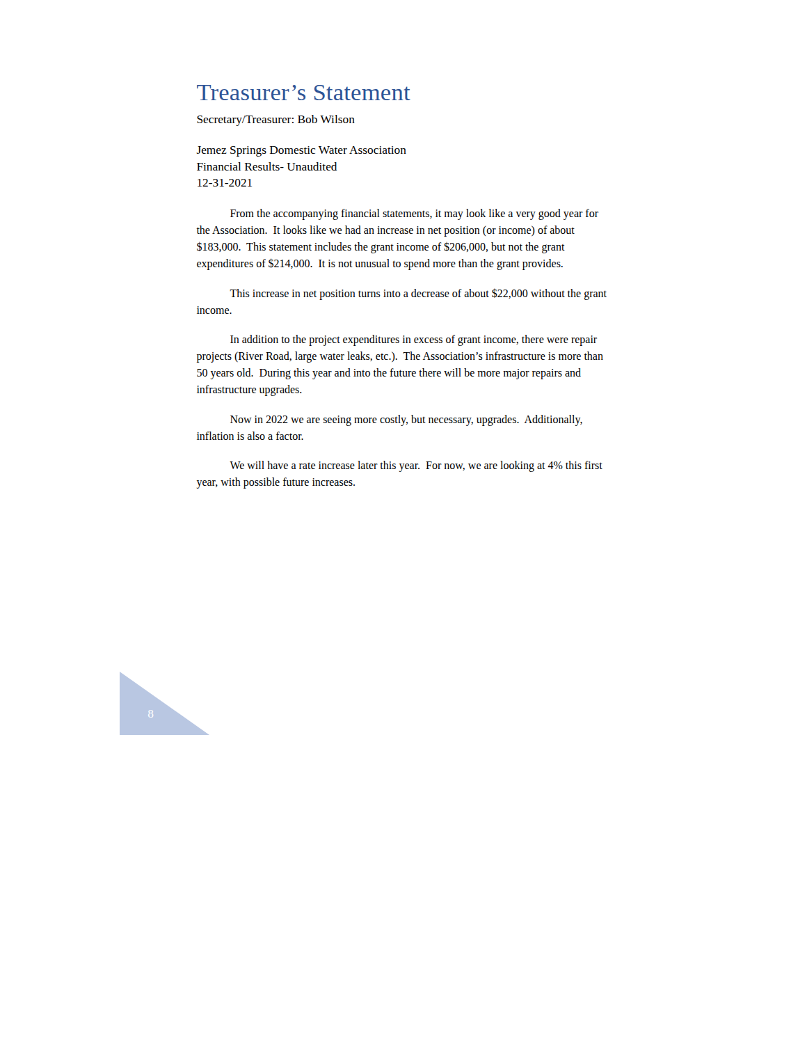Treasurer’s Statement
Secretary/Treasurer: Bob Wilson
Jemez Springs Domestic Water Association
Financial Results- Unaudited
12-31-2021
From the accompanying financial statements, it may look like a very good year for the Association. It looks like we had an increase in net position (or income) of about $183,000. This statement includes the grant income of $206,000, but not the grant expenditures of $214,000. It is not unusual to spend more than the grant provides.
This increase in net position turns into a decrease of about $22,000 without the grant income.
In addition to the project expenditures in excess of grant income, there were repair projects (River Road, large water leaks, etc.). The Association’s infrastructure is more than 50 years old. During this year and into the future there will be more major repairs and infrastructure upgrades.
Now in 2022 we are seeing more costly, but necessary, upgrades. Additionally, inflation is also a factor.
We will have a rate increase later this year. For now, we are looking at 4% this first year, with possible future increases.
8